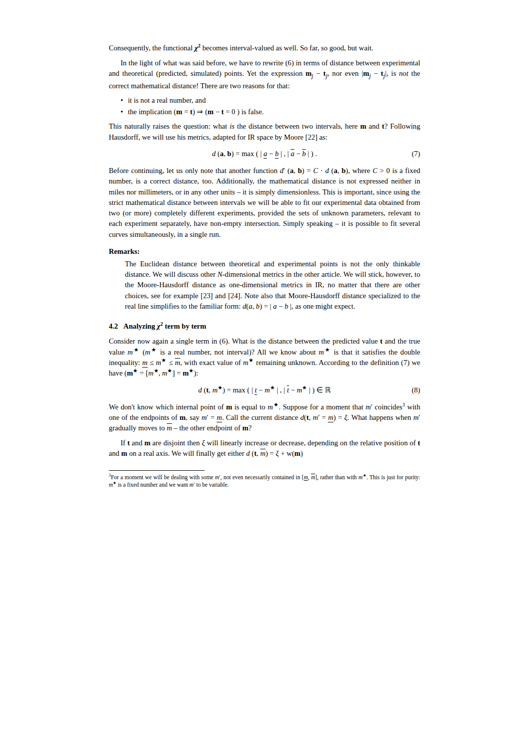Consequently, the functional χ2 becomes interval-valued as well. So far, so good, but wait.
In the light of what was said before, we have to rewrite (6) in terms of distance between experimental and theoretical (predicted, simulated) points. Yet the expression mj − tj, nor even |mj − tj|, is not the correct mathematical distance! There are two reasons for that:
it is not a real number, and
the implication (m = t) ⇒ (m − t = 0 ) is false.
This naturally raises the question: what is the distance between two intervals, here m and t? Following Hausdorff, we will use his metrics, adapted for IR space by Moore [22] as:
d (a, b) = max ( | a − b | , | a − b | ) . (7)
Before continuing, let us only note that another function d′ (a, b) = C · d (a, b), where C > 0 is a fixed number, is a correct distance, too. Additionally, the mathematical distance is not expressed neither in miles nor millimeters, or in any other units – it is simply dimensionless. This is important, since using the strict mathematical distance between intervals we will be able to fit our experimental data obtained from two (or more) completely different experiments, provided the sets of unknown parameters, relevant to each experiment separately, have non-empty intersection. Simply speaking – it is possible to fit several curves simultaneously, in a single run.
Remarks:
The Euclidean distance between theoretical and experimental points is not the only thinkable distance. We will discuss other N-dimensional metrics in the other article. We will stick, however, to the Moore-Hausdorff distance as one-dimensional metrics in IR, no matter that there are other choices, see for example [23] and [24]. Note also that Moore-Hausdorff distance specialized to the real line simplifies to the familiar form: d(a, b) = | a − b |, as one might expect.
4.2 Analyzing χ2 term by term
Consider now again a single term in (6). What is the distance between the predicted value t and the true value m★ (m★ is a real number, not interval)? All we know about m★ is that it satisfies the double inequality: m ≤ m★ ≤ m, with exact value of m★ remaining unknown. According to the definition (7) we have (m★ = [m★, m★] = m★):
d (t, m★) = max ( | t − m★ | , | t − m★ | ) ∈ ℝ (8)
We don't know which internal point of m is equal to m★. Suppose for a moment that m′ coincides3 with one of the endpoints of m, say m′ = m. Call the current distance d(t, m′ = m) = ξ. What happens when m′ gradually moves to m – the other endpoint of m?
If t and m are disjoint then ξ will linearly increase or decrease, depending on the relative position of t and m on a real axis. We will finally get either d (t, m) = ξ + w(m)
3For a moment we will be dealing with some m′, not even necessarily contained in [m, m], rather than with m★. This is just for purity: m★ is a fixed number and we want m′ to be variable.